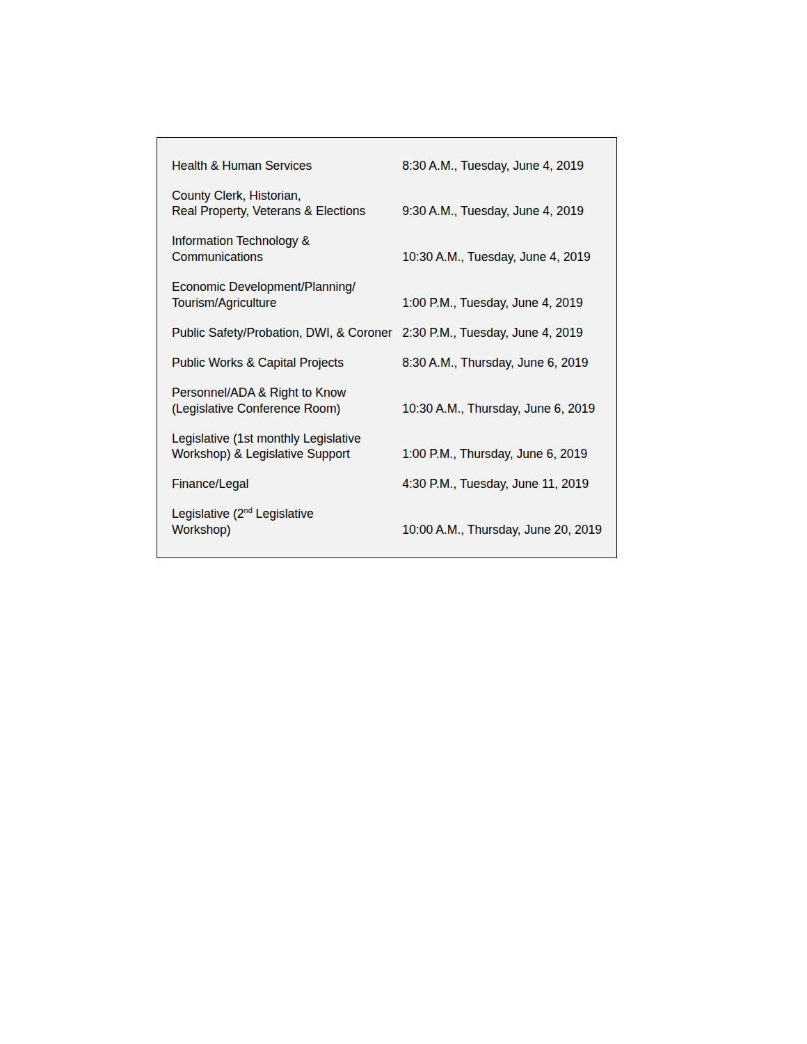| Health & Human Services | 8:30 A.M., Tuesday, June 4, 2019 |
| County Clerk, Historian, Real Property, Veterans & Elections | 9:30 A.M., Tuesday, June 4, 2019 |
| Information Technology & Communications | 10:30 A.M., Tuesday, June 4, 2019 |
| Economic Development/Planning/ Tourism/Agriculture | 1:00 P.M., Tuesday, June 4, 2019 |
| Public Safety/Probation, DWI, & Coroner | 2:30 P.M., Tuesday, June 4, 2019 |
| Public Works & Capital Projects | 8:30 A.M., Thursday, June 6, 2019 |
| Personnel/ADA & Right to Know (Legislative Conference Room) | 10:30 A.M., Thursday, June 6, 2019 |
| Legislative (1st monthly Legislative Workshop) & Legislative Support | 1:00 P.M., Thursday, June 6, 2019 |
| Finance/Legal | 4:30 P.M., Tuesday, June 11, 2019 |
| Legislative (2 nd Legislative Workshop) | 10:00 A.M., Thursday, June 20, 2019 |